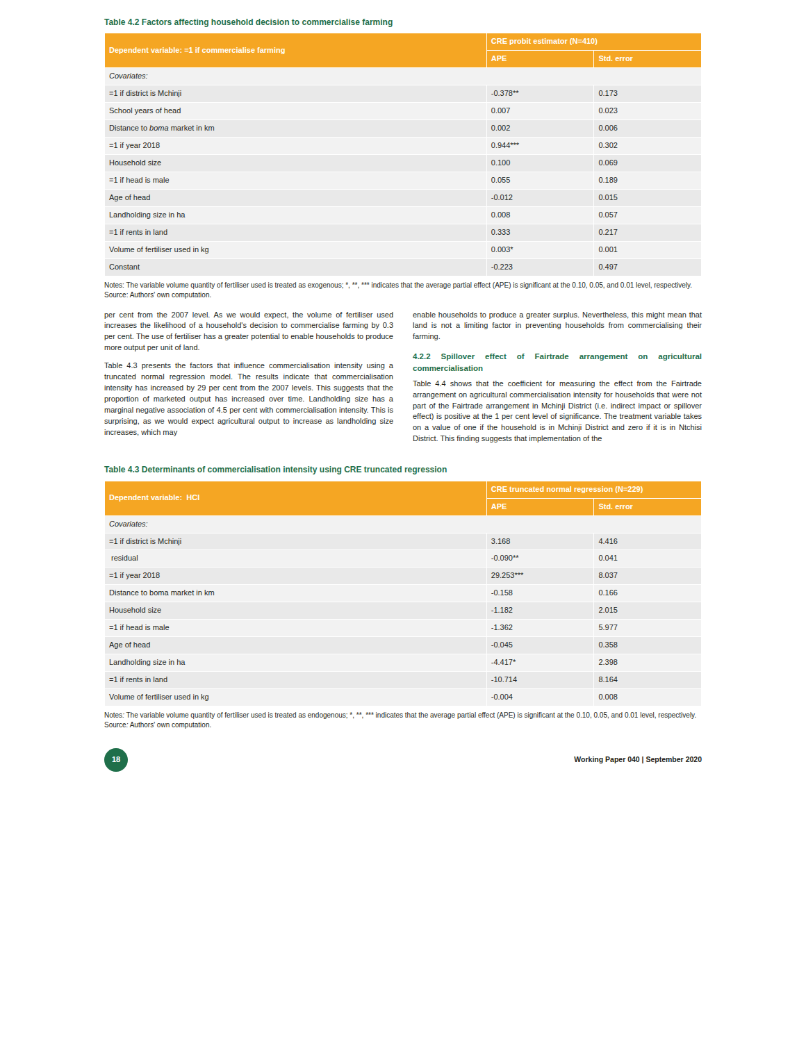Table 4.2 Factors affecting household decision to commercialise farming
| Dependent variable: =1 if commercialise farming | CRE probit estimator (N=410) |
| --- | --- |
| APE | Std. error |
| Covariates: |
| =1 if district is Mchinji | -0.378** | 0.173 |
| School years of head | 0.007 | 0.023 |
| Distance to boma market in km | 0.002 | 0.006 |
| =1 if year 2018 | 0.944*** | 0.302 |
| Household size | 0.100 | 0.069 |
| =1 if head is male | 0.055 | 0.189 |
| Age of head | -0.012 | 0.015 |
| Landholding size in ha | 0.008 | 0.057 |
| =1 if rents in land | 0.333 | 0.217 |
| Volume of fertiliser used in kg | 0.003* | 0.001 |
| Constant | -0.223 | 0.497 |
Notes: The variable volume quantity of fertiliser used is treated as exogenous; *, **, *** indicates that the average partial effect (APE) is significant at the 0.10, 0.05, and 0.01 level, respectively.
Source: Authors' own computation.
per cent from the 2007 level. As we would expect, the volume of fertiliser used increases the likelihood of a household's decision to commercialise farming by 0.3 per cent. The use of fertiliser has a greater potential to enable households to produce more output per unit of land.
Table 4.3 presents the factors that influence commercialisation intensity using a truncated normal regression model. The results indicate that commercialisation intensity has increased by 29 per cent from the 2007 levels. This suggests that the proportion of marketed output has increased over time. Landholding size has a marginal negative association of 4.5 per cent with commercialisation intensity. This is surprising, as we would expect agricultural output to increase as landholding size increases, which may
enable households to produce a greater surplus. Nevertheless, this might mean that land is not a limiting factor in preventing households from commercialising their farming.
4.2.2 Spillover effect of Fairtrade arrangement on agricultural commercialisation
Table 4.4 shows that the coefficient for measuring the effect from the Fairtrade arrangement on agricultural commercialisation intensity for households that were not part of the Fairtrade arrangement in Mchinji District (i.e. indirect impact or spillover effect) is positive at the 1 per cent level of significance. The treatment variable takes on a value of one if the household is in Mchinji District and zero if it is in Ntchisi District. This finding suggests that implementation of the
Table 4.3 Determinants of commercialisation intensity using CRE truncated regression
| Dependent variable: HCI | CRE truncated normal regression (N=229) |
| --- | --- |
| APE | Std. error |
| Covariates: |
| =1 if district is Mchinji | 3.168 | 4.416 |
| residual | -0.090** | 0.041 |
| =1 if year 2018 | 29.253*** | 8.037 |
| Distance to boma market in km | -0.158 | 0.166 |
| Household size | -1.182 | 2.015 |
| =1 if head is male | -1.362 | 5.977 |
| Age of head | -0.045 | 0.358 |
| Landholding size in ha | -4.417* | 2.398 |
| =1 if rents in land | -10.714 | 8.164 |
| Volume of fertiliser used in kg | -0.004 | 0.008 |
Notes: The variable volume quantity of fertiliser used is treated as endogenous; *, **, *** indicates that the average partial effect (APE) is significant at the 0.10, 0.05, and 0.01 level, respectively.
Source: Authors' own computation.
18
Working Paper 040 | September 2020